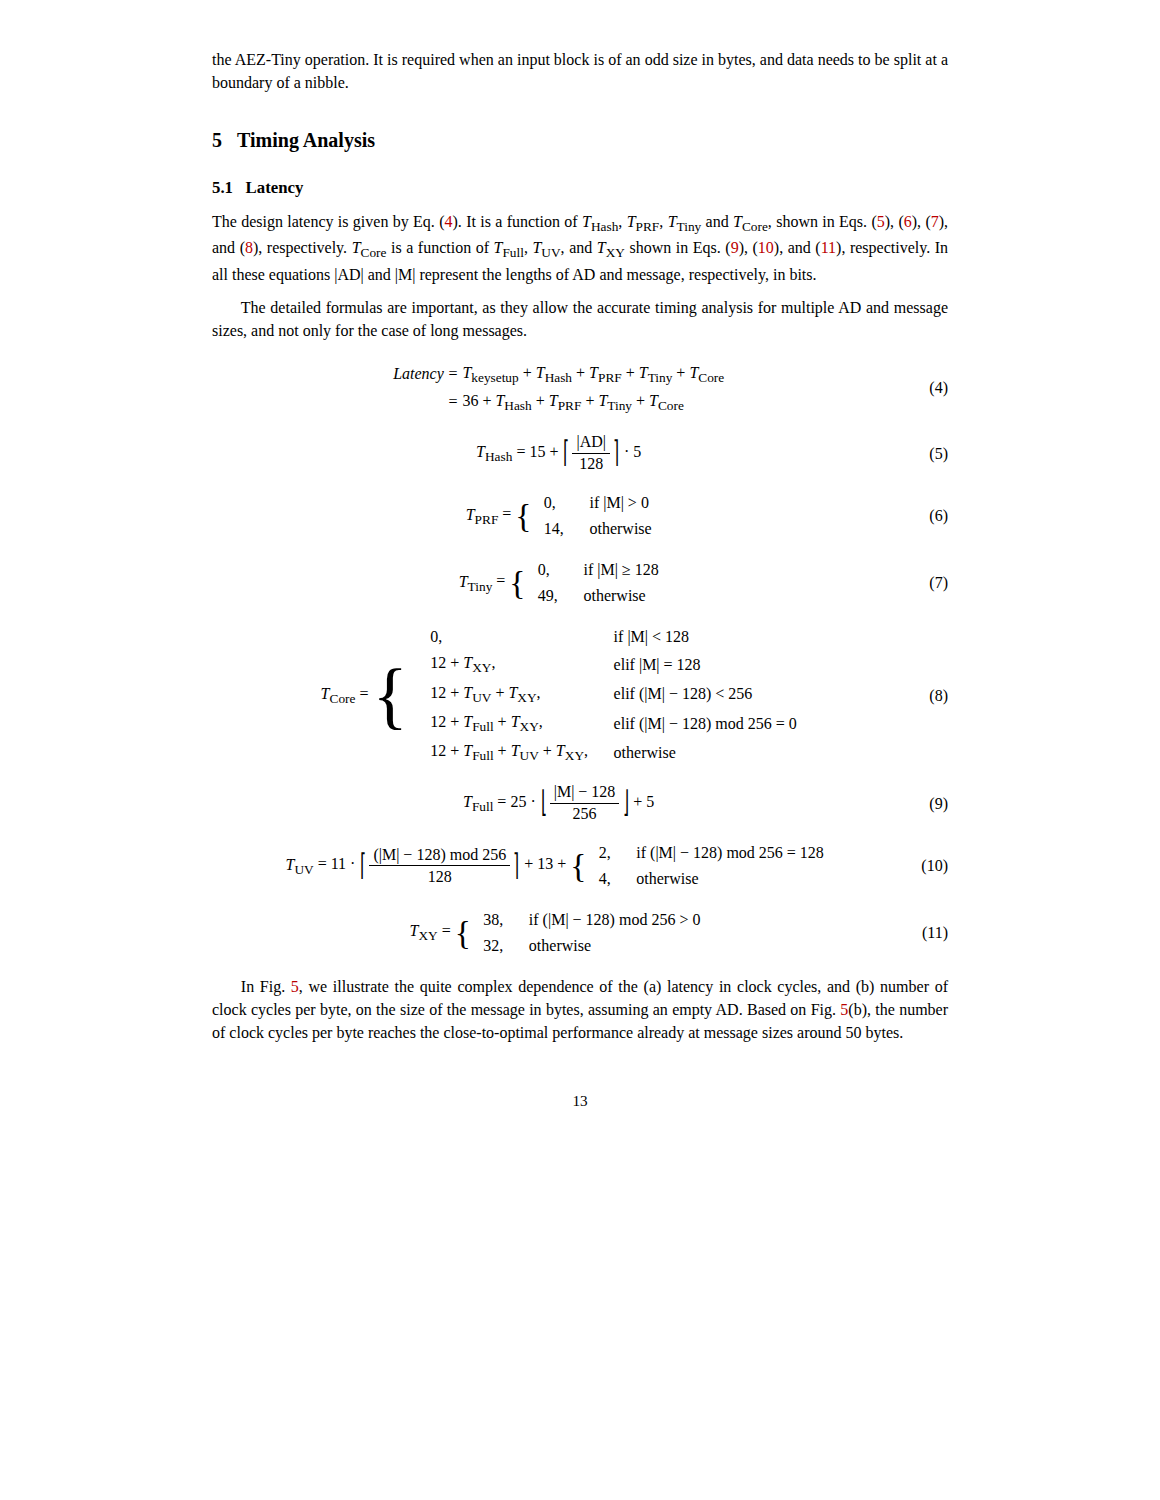the AEZ-Tiny operation. It is required when an input block is of an odd size in bytes, and data needs to be split at a boundary of a nibble.
5 Timing Analysis
5.1 Latency
The design latency is given by Eq. (4). It is a function of THash, TPRF, TTiny and TCore, shown in Eqs. (5), (6), (7), and (8), respectively. TCore is a function of TFull, TUV, and TXY shown in Eqs. (9), (10), and (11), respectively. In all these equations |AD| and |M| represent the lengths of AD and message, respectively, in bits.
The detailed formulas are important, as they allow the accurate timing analysis for multiple AD and message sizes, and not only for the case of long messages.
| Latency | = | T keysetup + T Hash + T PRF + T Tiny + T Core |
| | = | 36 + T Hash + T PRF + T Tiny + T Core |
(4)
THash = 15 + ⌈|AD|128⌉ · 5
(5)
TPRF = {
0,
if |M| > 0
14,
otherwise
(6)
TTiny = {
0,
if |M| ≥ 128
49,
otherwise
(7)
TCore = {
0,
if |M| < 128
12 + TXY,
elif |M| = 128
12 + TUV + TXY,
elif (|M| − 128) < 256
12 + TFull + TXY,
elif (|M| − 128) mod 256 = 0
12 + TFull + TUV + TXY,
otherwise
(8)
TFull = 25 · ⌊|M| − 128256⌋ + 5
(9)
TUV = 11 · ⌈(|M| − 128) mod 256128⌉ + 13 + {
2,
if (|M| − 128) mod 256 = 128
4,
otherwise
(10)
TXY = {
38,
if (|M| − 128) mod 256 > 0
32,
otherwise
(11)
In Fig. 5, we illustrate the quite complex dependence of the (a) latency in clock cycles, and (b) number of clock cycles per byte, on the size of the message in bytes, assuming an empty AD. Based on Fig. 5(b), the number of clock cycles per byte reaches the close-to-optimal performance already at message sizes around 50 bytes.
13